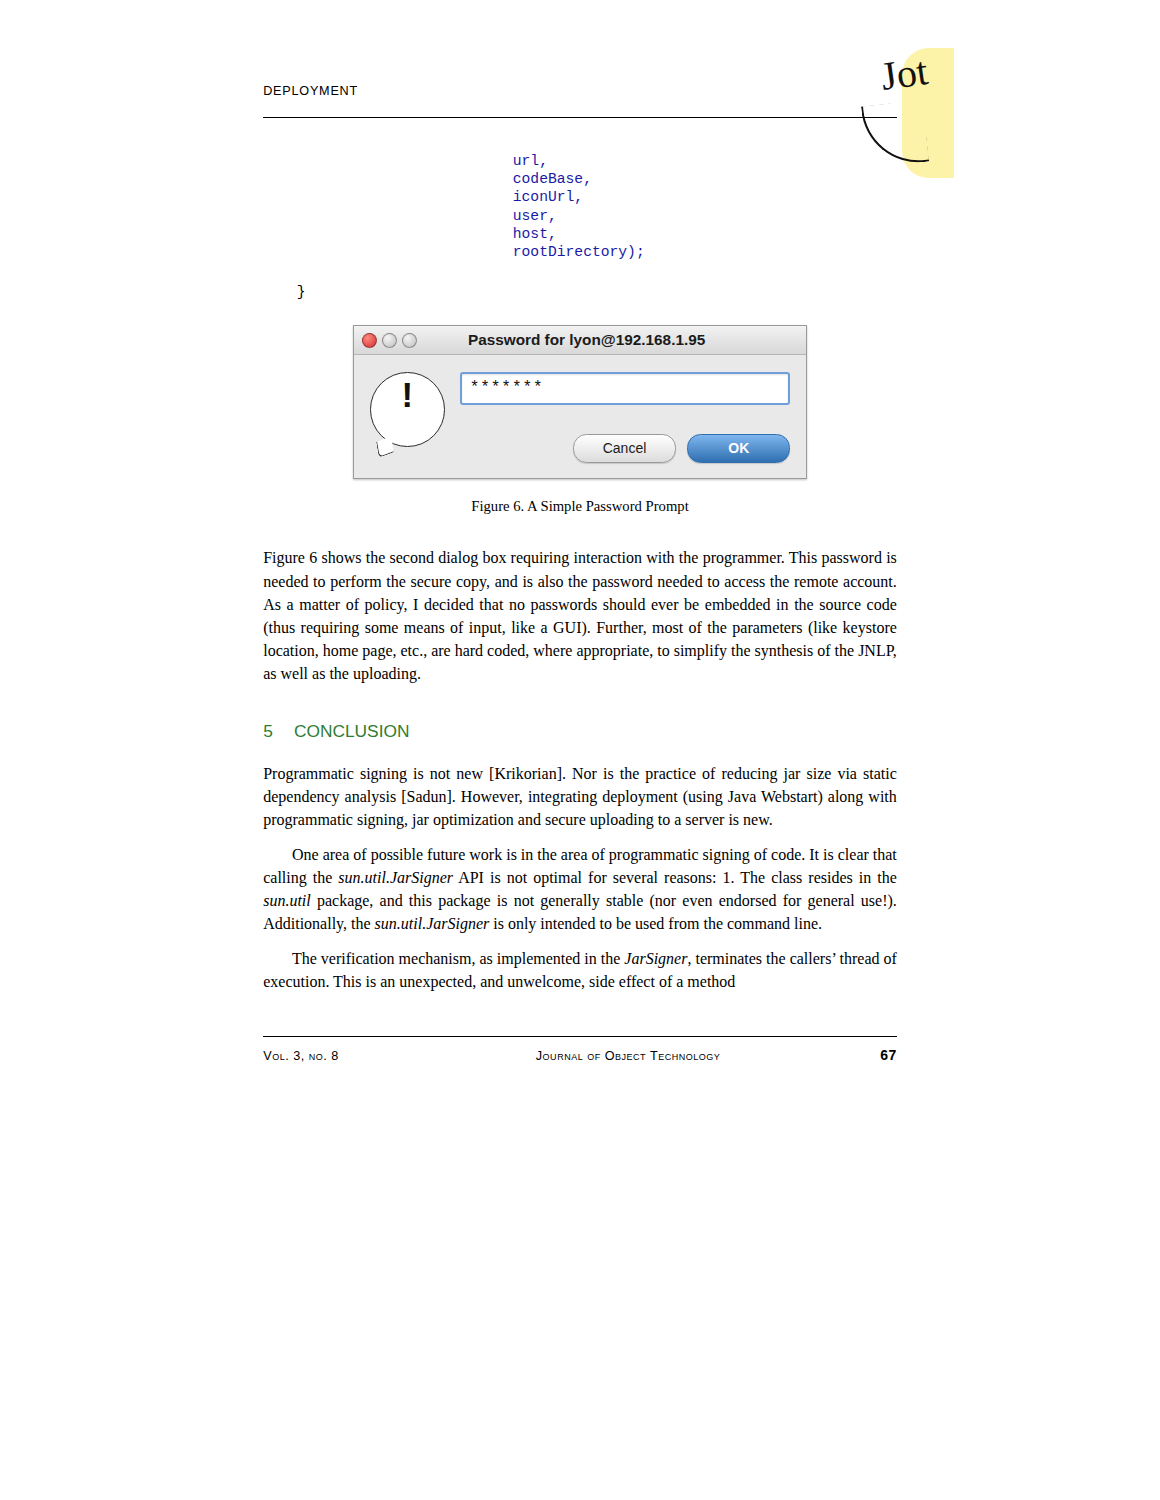Jot
Deployment
url,
codeBase,
iconUrl,
user,
host,
rootDirectory);
}
Password for lyon@192.168.1.95
!
*******
Cancel
OK
Figure 6. A Simple Password Prompt
Figure 6 shows the second dialog box requiring interaction with the programmer. This password is needed to perform the secure copy, and is also the password needed to access the remote account. As a matter of policy, I decided that no passwords should ever be embedded in the source code (thus requiring some means of input, like a GUI). Further, most of the parameters (like keystore location, home page, etc., are hard coded, where appropriate, to simplify the synthesis of the JNLP, as well as the uploading.
5 CONCLUSION
Programmatic signing is not new [Krikorian]. Nor is the practice of reducing jar size via static dependency analysis [Sadun]. However, integrating deployment (using Java Webstart) along with programmatic signing, jar optimization and secure uploading to a server is new.
One area of possible future work is in the area of programmatic signing of code. It is clear that calling the sun.util.JarSigner API is not optimal for several reasons: 1. The class resides in the sun.util package, and this package is not generally stable (nor even endorsed for general use!). Additionally, the sun.util.JarSigner is only intended to be used from the command line.
The verification mechanism, as implemented in the JarSigner, terminates the callers’ thread of execution. This is an unexpected, and unwelcome, side effect of a method
Vol. 3, no. 8
Journal of Object Technology
67